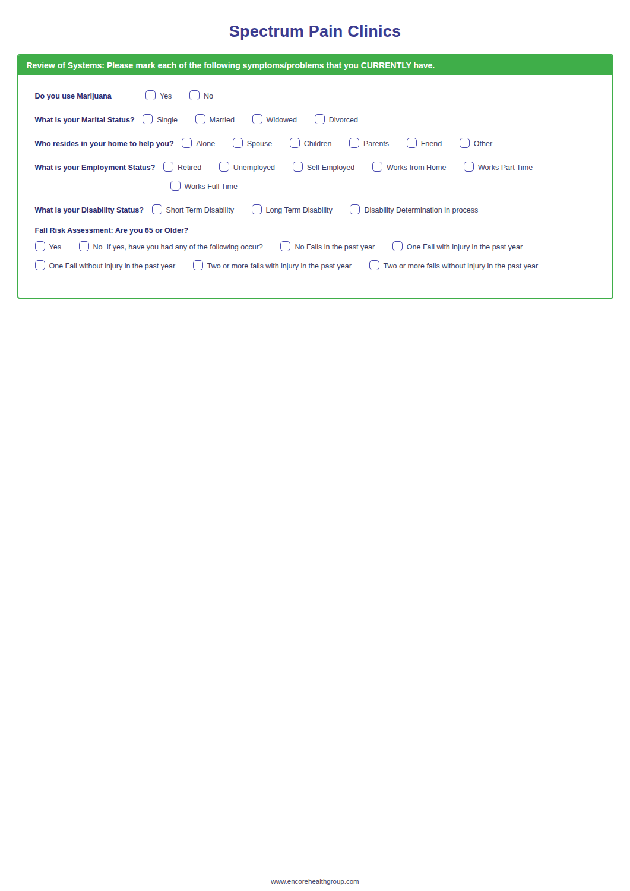Spectrum Pain Clinics
Review of Systems: Please mark each of the following symptoms/problems that you CURRENTLY have.
Do you use Marijuana Yes No
What is your Marital Status? Single Married Widowed Divorced
Who resides in your home to help you? Alone Spouse Children Parents Friend Other
What is your Employment Status? Retired Unemployed Self Employed Works from Home Works Part Time
Works Full Time
What is your Disability Status? Short Term Disability Long Term Disability Disability Determination in process
Fall Risk Assessment: Are you 65 or Older?
Yes No If yes, have you had any of the following occur? No Falls in the past year One Fall with injury in the past year
One Fall without injury in the past year Two or more falls with injury in the past year Two or more falls without injury in the past year
www.encorehealthgroup.com